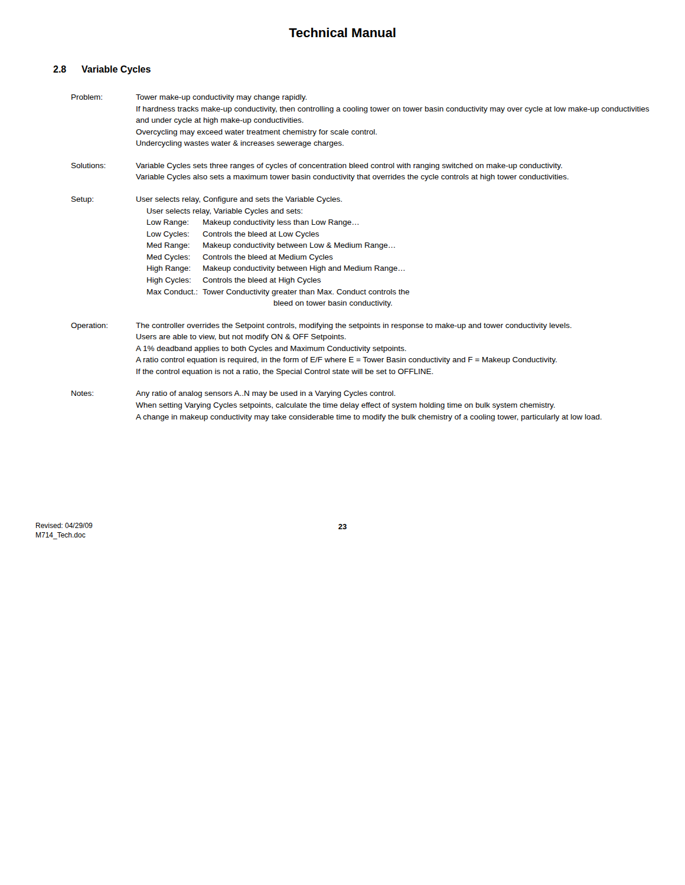Technical Manual
2.8 Variable Cycles
| Problem: | Tower make-up conductivity may change rapidly. If hardness tracks make-up conductivity, then controlling a cooling tower on tower basin conductivity may over cycle at low make-up conductivities and under cycle at high make-up conductivities. Overcycling may exceed water treatment chemistry for scale control. Undercycling wastes water & increases sewerage charges. |
| Solutions: | Variable Cycles sets three ranges of cycles of concentration bleed control with ranging switched on make-up conductivity. Variable Cycles also sets a maximum tower basin conductivity that overrides the cycle controls at high tower conductivities. |
| Setup: | User selects relay, Configure and sets the Variable Cycles. User selects relay, Variable Cycles and sets: / Low Range: / Makeup conductivity less than Low Range… / / Low Cycles: / Controls the bleed at Low Cycles / / Med Range: / Makeup conductivity between Low & Medium Range… / / Med Cycles: / Controls the bleed at Medium Cycles / / High Range: / Makeup conductivity between High and Medium Range… / / High Cycles: / Controls the bleed at High Cycles / / Max Conduct.: / Tower Conductivity greater than Max. Conduct controls the bleed on tower basin conductivity. / |
| Operation: | The controller overrides the Setpoint controls, modifying the setpoints in response to make-up and tower conductivity levels. Users are able to view, but not modify ON & OFF Setpoints. A 1% deadband applies to both Cycles and Maximum Conductivity setpoints. A ratio control equation is required, in the form of E/F where E = Tower Basin conductivity and F = Makeup Conductivity. If the control equation is not a ratio, the Special Control state will be set to OFFLINE. |
| Notes: | Any ratio of analog sensors A..N may be used in a Varying Cycles control. When setting Varying Cycles setpoints, calculate the time delay effect of system holding time on bulk system chemistry. A change in makeup conductivity may take considerable time to modify the bulk chemistry of a cooling tower, particularly at low load. |
Revised: 04/29/09
M714_Tech.doc
23